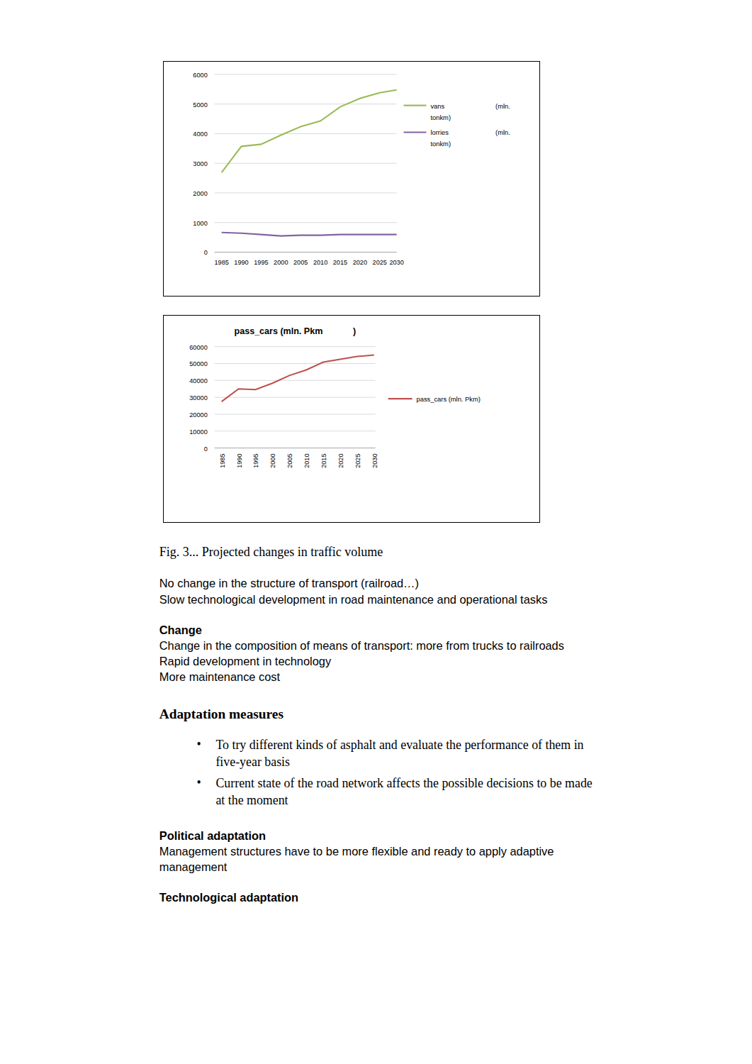6000 5000 4000 3000 2000 1000 0 1985 1990 1995 2000 2005 2010 2015 2020 2025 2030 vans (mln. tonkm) lorries (mln. tonkm)
pass_cars (mln. Pkm ) 60000 50000 40000 30000 20000 10000 0 1985 1990 1995 2000 2005 2010 2015 2020 2025 2030 pass_cars (mln. Pkm)
Fig. 3... Projected changes in traffic volume
No change in the structure of transport (railroad…)
Slow technological development in road maintenance and operational tasks
Change
Change in the composition of means of transport: more from trucks to railroads
Rapid development in technology
More maintenance cost
Adaptation measures
To try different kinds of asphalt and evaluate the performance of them in five-year basis
Current state of the road network affects the possible decisions to be made at the moment
Political adaptation
Management structures have to be more flexible and ready to apply adaptive management
Technological adaptation